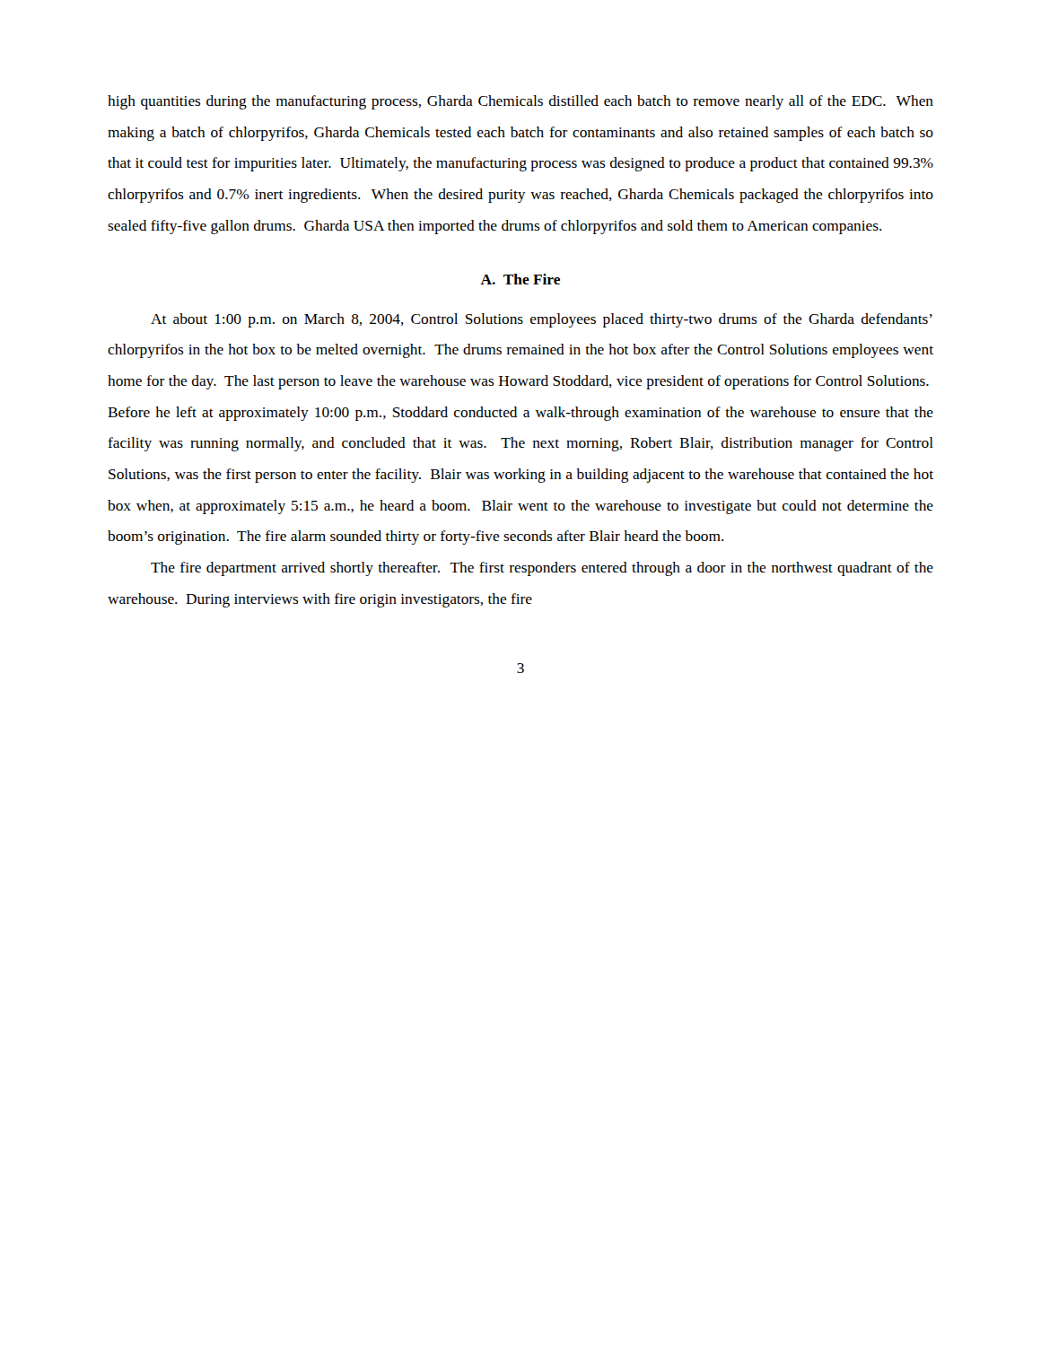high quantities during the manufacturing process, Gharda Chemicals distilled each batch to remove nearly all of the EDC. When making a batch of chlorpyrifos, Gharda Chemicals tested each batch for contaminants and also retained samples of each batch so that it could test for impurities later. Ultimately, the manufacturing process was designed to produce a product that contained 99.3% chlorpyrifos and 0.7% inert ingredients. When the desired purity was reached, Gharda Chemicals packaged the chlorpyrifos into sealed fifty-five gallon drums. Gharda USA then imported the drums of chlorpyrifos and sold them to American companies.
A. The Fire
At about 1:00 p.m. on March 8, 2004, Control Solutions employees placed thirty-two drums of the Gharda defendants’ chlorpyrifos in the hot box to be melted overnight. The drums remained in the hot box after the Control Solutions employees went home for the day. The last person to leave the warehouse was Howard Stoddard, vice president of operations for Control Solutions. Before he left at approximately 10:00 p.m., Stoddard conducted a walk-through examination of the warehouse to ensure that the facility was running normally, and concluded that it was. The next morning, Robert Blair, distribution manager for Control Solutions, was the first person to enter the facility. Blair was working in a building adjacent to the warehouse that contained the hot box when, at approximately 5:15 a.m., he heard a boom. Blair went to the warehouse to investigate but could not determine the boom’s origination. The fire alarm sounded thirty or forty-five seconds after Blair heard the boom.
The fire department arrived shortly thereafter. The first responders entered through a door in the northwest quadrant of the warehouse. During interviews with fire origin investigators, the fire
3